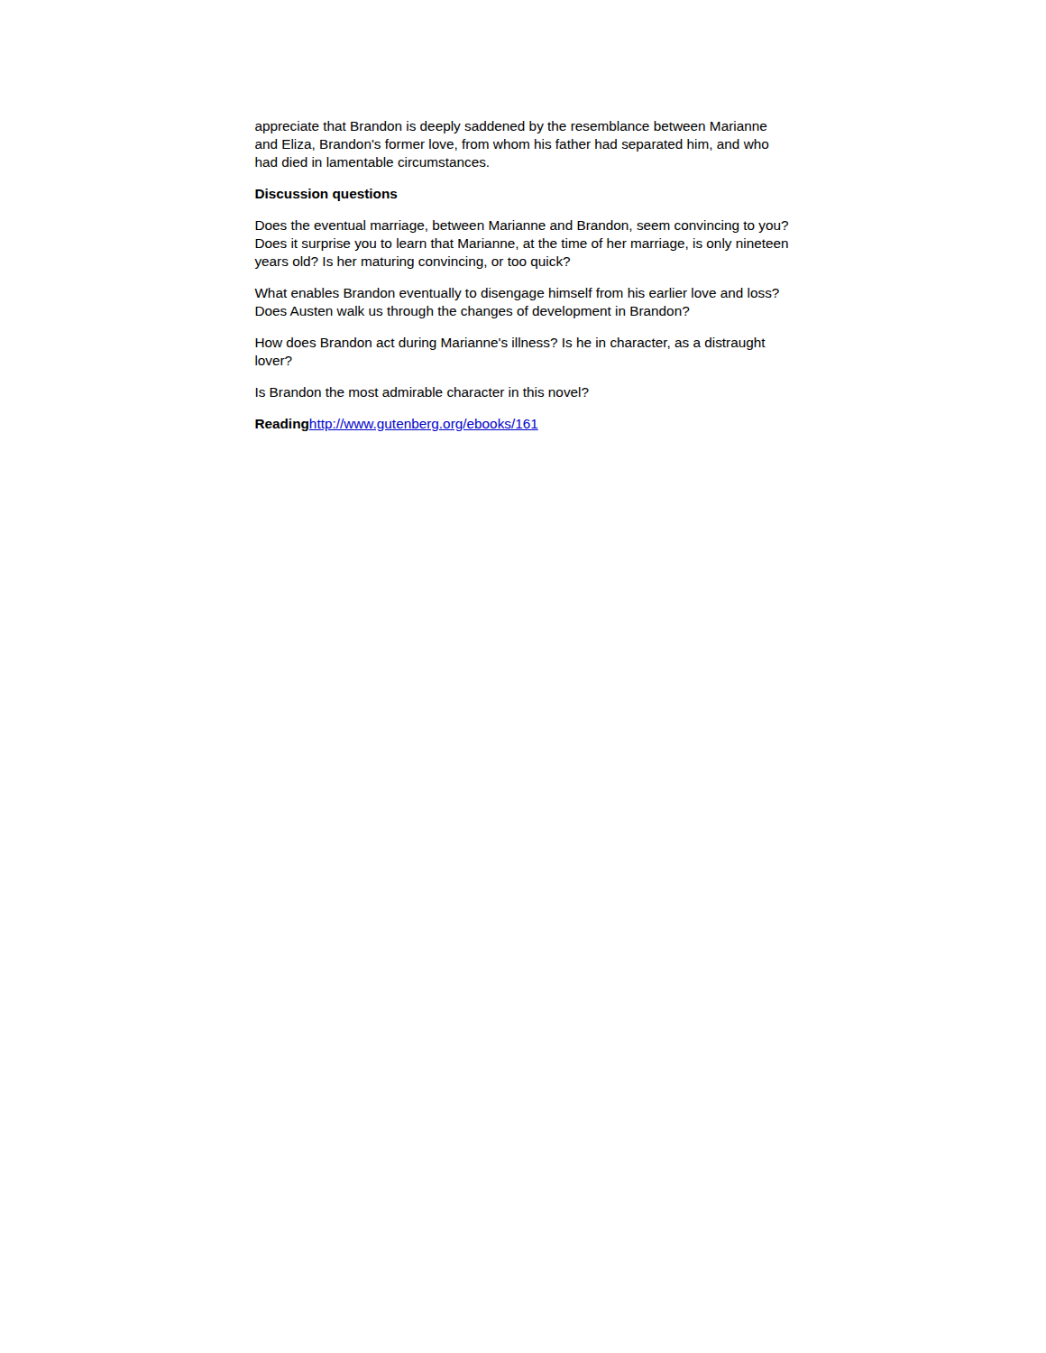appreciate that Brandon is deeply saddened by the resemblance between Marianne and Eliza, Brandon's former love, from whom his father had separated him, and who had died in lamentable circumstances.
Discussion questions
Does the eventual marriage, between Marianne and Brandon, seem convincing to you? Does it surprise you to learn that Marianne, at the time of her marriage, is only nineteen years old? Is her maturing convincing, or too quick?
What enables Brandon eventually to disengage himself from his earlier love and loss? Does Austen walk us through the changes of development in Brandon?
How does Brandon act during Marianne's illness? Is he in character, as a distraught lover?
Is Brandon the most admirable character in this novel?
Reading http://www.gutenberg.org/ebooks/161